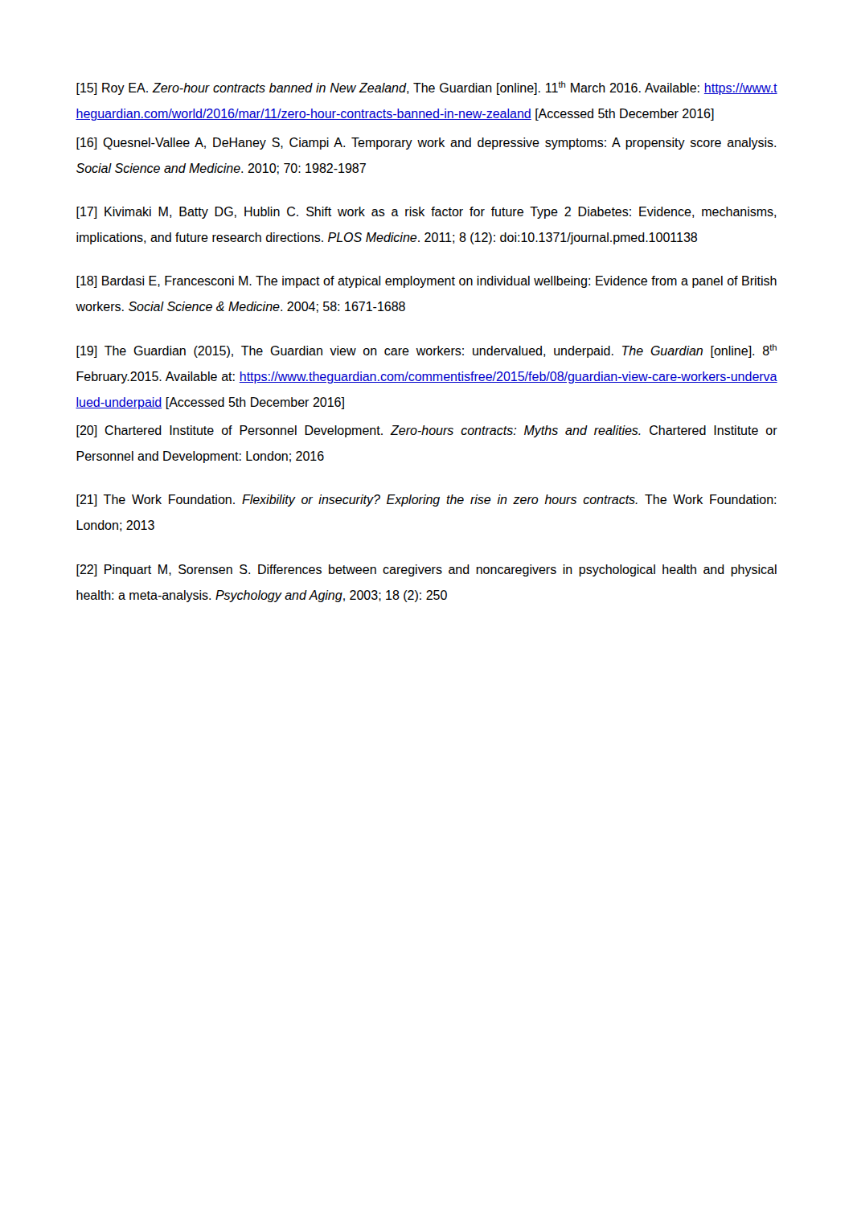[15] Roy EA. Zero-hour contracts banned in New Zealand, The Guardian [online]. 11th March 2016. Available: https://www.theguardian.com/world/2016/mar/11/zero-hour-contracts-banned-in-new-zealand [Accessed 5th December 2016]
[16] Quesnel-Vallee A, DeHaney S, Ciampi A. Temporary work and depressive symptoms: A propensity score analysis. Social Science and Medicine. 2010; 70: 1982-1987
[17] Kivimaki M, Batty DG, Hublin C. Shift work as a risk factor for future Type 2 Diabetes: Evidence, mechanisms, implications, and future research directions. PLOS Medicine. 2011; 8 (12): doi:10.1371/journal.pmed.1001138
[18] Bardasi E, Francesconi M. The impact of atypical employment on individual wellbeing: Evidence from a panel of British workers. Social Science & Medicine. 2004; 58: 1671-1688
[19] The Guardian (2015), The Guardian view on care workers: undervalued, underpaid. The Guardian [online]. 8th February.2015. Available at: https://www.theguardian.com/commentisfree/2015/feb/08/guardian-view-care-workers-undervalued-underpaid [Accessed 5th December 2016]
[20] Chartered Institute of Personnel Development. Zero-hours contracts: Myths and realities. Chartered Institute or Personnel and Development: London; 2016
[21] The Work Foundation. Flexibility or insecurity? Exploring the rise in zero hours contracts. The Work Foundation: London; 2013
[22] Pinquart M, Sorensen S. Differences between caregivers and noncaregivers in psychological health and physical health: a meta-analysis. Psychology and Aging, 2003; 18 (2): 250